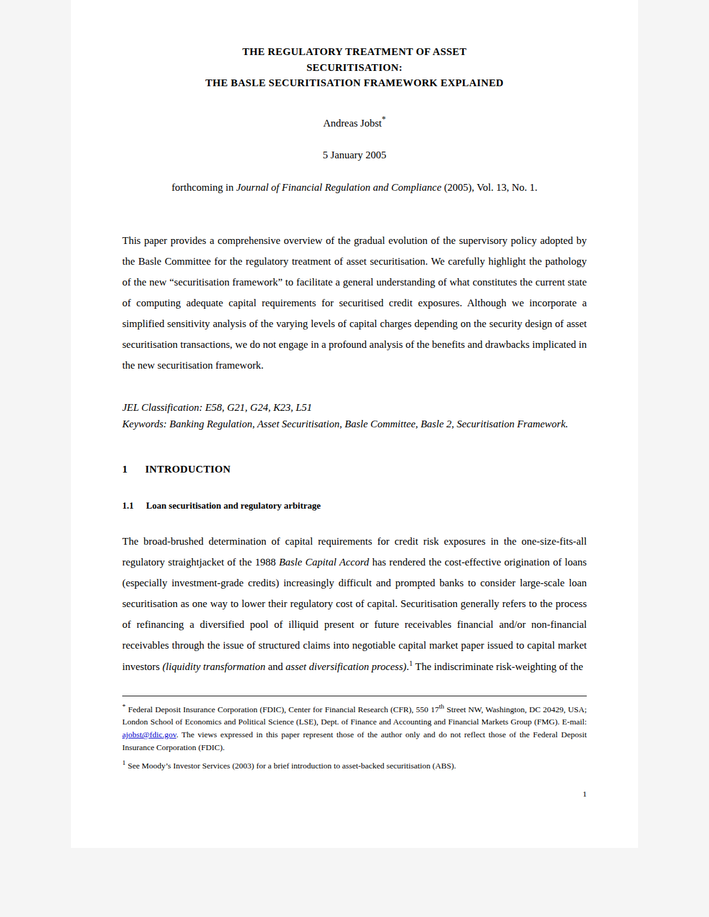The Regulatory Treatment of Asset
Securitisation:
The Basle Securitisation Framework Explained
Andreas Jobst*
5 January 2005
forthcoming in Journal of Financial Regulation and Compliance (2005), Vol. 13, No. 1.
This paper provides a comprehensive overview of the gradual evolution of the supervisory policy adopted by the Basle Committee for the regulatory treatment of asset securitisation. We carefully highlight the pathology of the new “securitisation framework” to facilitate a general understanding of what constitutes the current state of computing adequate capital requirements for securitised credit exposures. Although we incorporate a simplified sensitivity analysis of the varying levels of capital charges depending on the security design of asset securitisation transactions, we do not engage in a profound analysis of the benefits and drawbacks implicated in the new securitisation framework.
JEL Classification: E58, G21, G24, K23, L51
Keywords: Banking Regulation, Asset Securitisation, Basle Committee, Basle 2, Securitisation Framework.
1 INTRODUCTION
1.1 Loan securitisation and regulatory arbitrage
The broad-brushed determination of capital requirements for credit risk exposures in the one-size-fits-all regulatory straightjacket of the 1988 Basle Capital Accord has rendered the cost-effective origination of loans (especially investment-grade credits) increasingly difficult and prompted banks to consider large-scale loan securitisation as one way to lower their regulatory cost of capital. Securitisation generally refers to the process of refinancing a diversified pool of illiquid present or future receivables financial and/or non-financial receivables through the issue of structured claims into negotiable capital market paper issued to capital market investors (liquidity transformation and asset diversification process).1 The indiscriminate risk-weighting of the
* Federal Deposit Insurance Corporation (FDIC), Center for Financial Research (CFR), 550 17th Street NW, Washington, DC 20429, USA; London School of Economics and Political Science (LSE), Dept. of Finance and Accounting and Financial Markets Group (FMG). E-mail: ajobst@fdic.gov. The views expressed in this paper represent those of the author only and do not reflect those of the Federal Deposit Insurance Corporation (FDIC).
1 See Moody’s Investor Services (2003) for a brief introduction to asset-backed securitisation (ABS).
1